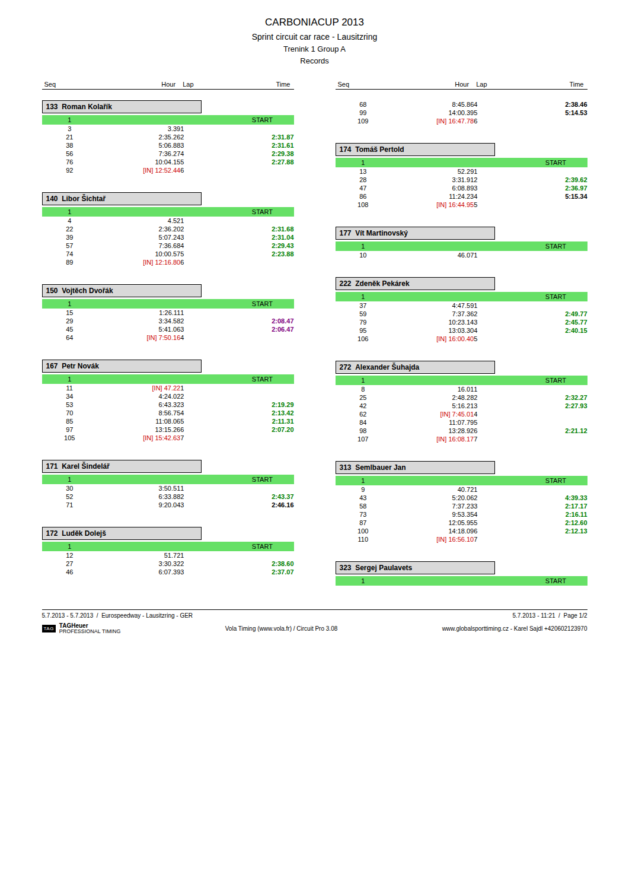CARBONIACUP 2013
Sprint circuit car race - Lausitzring
Trenink 1 Group A
Records
Seq
Hour
Lap
Time
133 Roman Kolařík
| 1 | | | START |
| 3 | 3.39 | 1 | |
| 21 | 2:35.26 | 2 | 2:31.87 |
| 38 | 5:06.88 | 3 | 2:31.61 |
| 56 | 7:36.27 | 4 | 2:29.38 |
| 76 | 10:04.15 | 5 | 2:27.88 |
| 92 | [IN] 12:52.44 | 6 | |
140 Libor Šichtař
| 1 | | | START |
| 4 | 4.52 | 1 | |
| 22 | 2:36.20 | 2 | 2:31.68 |
| 39 | 5:07.24 | 3 | 2:31.04 |
| 57 | 7:36.68 | 4 | 2:29.43 |
| 74 | 10:00.57 | 5 | 2:23.88 |
| 89 | [IN] 12:16.80 | 6 | |
150 Vojtěch Dvořák
| 1 | | | START |
| 15 | 1:26.11 | 1 | |
| 29 | 3:34.58 | 2 | 2:08.47 |
| 45 | 5:41.06 | 3 | 2:06.47 |
| 64 | [IN] 7:50.16 | 4 | |
167 Petr Novák
| 1 | | | START |
| 11 | [IN] 47.22 | 1 | |
| 34 | 4:24.02 | 2 | |
| 53 | 6:43.32 | 3 | 2:19.29 |
| 70 | 8:56.75 | 4 | 2:13.42 |
| 85 | 11:08.06 | 5 | 2:11.31 |
| 97 | 13:15.26 | 6 | 2:07.20 |
| 105 | [IN] 15:42.63 | 7 | |
171 Karel Šindelář
| 1 | | | START |
| 30 | 3:50.51 | 1 | |
| 52 | 6:33.88 | 2 | 2:43.37 |
| 71 | 9:20.04 | 3 | 2:46.16 |
172 Luděk Dolejš
| 1 | | | START |
| 12 | 51.72 | 1 | |
| 27 | 3:30.32 | 2 | 2:38.60 |
| 46 | 6:07.39 | 3 | 2:37.07 |
Seq
Hour
Lap
Time
| 68 | 8:45.86 | 4 | 2:38.46 |
| 99 | 14:00.39 | 5 | 5:14.53 |
| 109 | [IN] 16:47.78 | 6 | |
174 Tomáš Pertold
| 1 | | | START |
| 13 | 52.29 | 1 | |
| 28 | 3:31.91 | 2 | 2:39.62 |
| 47 | 6:08.89 | 3 | 2:36.97 |
| 86 | 11:24.23 | 4 | 5:15.34 |
| 108 | [IN] 16:44.95 | 5 | |
177 Vít Martinovský
| 1 | | | START |
| 10 | 46.07 | 1 | |
222 Zdeněk Pekárek
| 1 | | | START |
| 37 | 4:47.59 | 1 | |
| 59 | 7:37.36 | 2 | 2:49.77 |
| 79 | 10:23.14 | 3 | 2:45.77 |
| 95 | 13:03.30 | 4 | 2:40.15 |
| 106 | [IN] 16:00.40 | 5 | |
272 Alexander Šuhajda
| 1 | | | START |
| 8 | 16.01 | 1 | |
| 25 | 2:48.28 | 2 | 2:32.27 |
| 42 | 5:16.21 | 3 | 2:27.93 |
| 62 | [IN] 7:45.01 | 4 | |
| 84 | 11:07.79 | 5 | |
| 98 | 13:28.92 | 6 | 2:21.12 |
| 107 | [IN] 16:08.17 | 7 | |
313 Semlbauer Jan
| 1 | | | START |
| 9 | 40.72 | 1 | |
| 43 | 5:20.06 | 2 | 4:39.33 |
| 58 | 7:37.23 | 3 | 2:17.17 |
| 73 | 9:53.35 | 4 | 2:16.11 |
| 87 | 12:05.95 | 5 | 2:12.60 |
| 100 | 14:18.09 | 6 | 2:12.13 |
| 110 | [IN] 16:56.10 | 7 | |
323 Sergej Paulavets
| 1 | | | START |
5.7.2013 - 5.7.2013 / Eurospeedway - Lausitzring - GER
5.7.2013 - 11:21 / Page 1/2
TAG TAGHeuer PROFESSIONAL TIMING
Vola Timing (www.vola.fr) / Circuit Pro 3.08
www.globalsporttiming.cz - Karel Sajdl +420602123970